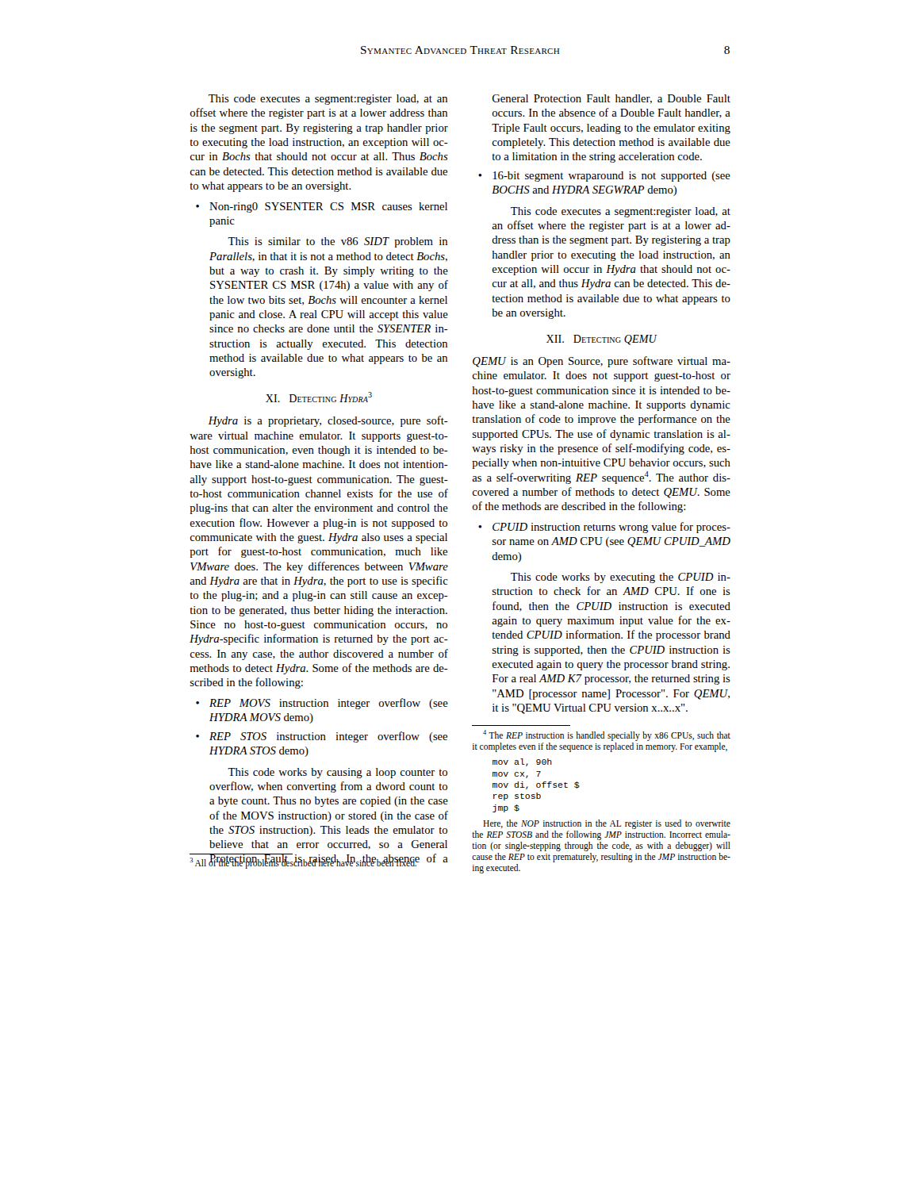Symantec Advanced Threat Research 8
This code executes a segment:register load, at an offset where the register part is at a lower address than is the segment part. By registering a trap handler prior to executing the load instruction, an exception will occur in Bochs that should not occur at all. Thus Bochs can be detected. This detection method is available due to what appears to be an oversight.
Non-ring0 SYSENTER CS MSR causes kernel panic
This is similar to the v86 SIDT problem in Parallels, in that it is not a method to detect Bochs, but a way to crash it. By simply writing to the SYSENTER CS MSR (174h) a value with any of the low two bits set, Bochs will encounter a kernel panic and close. A real CPU will accept this value since no checks are done until the SYSENTER instruction is actually executed. This detection method is available due to what appears to be an oversight.
XI. Detecting Hydra3
Hydra is a proprietary, closed-source, pure software virtual machine emulator. It supports guest-to-host communication, even though it is intended to behave like a stand-alone machine. It does not intentionally support host-to-guest communication. The guest-to-host communication channel exists for the use of plug-ins that can alter the environment and control the execution flow. However a plug-in is not supposed to communicate with the guest. Hydra also uses a special port for guest-to-host communication, much like VMware does. The key differences between VMware and Hydra are that in Hydra, the port to use is specific to the plug-in; and a plug-in can still cause an exception to be generated, thus better hiding the interaction. Since no host-to-guest communication occurs, no Hydra-specific information is returned by the port access. In any case, the author discovered a number of methods to detect Hydra. Some of the methods are described in the following:
REP MOVS instruction integer overflow (see HYDRA MOVS demo)
REP STOS instruction integer overflow (see HYDRA STOS demo)
This code works by causing a loop counter to overflow, when converting from a dword count to a byte count. Thus no bytes are copied (in the case of the MOVS instruction) or stored (in the case of the STOS instruction). This leads the emulator to believe that an error occurred, so a General Protection Fault is raised. In the absence of a General Protection Fault handler, a Double Fault occurs. In the absence of a Double Fault handler, a Triple Fault occurs, leading to the emulator exiting completely. This detection method is available due to a limitation in the string acceleration code.
16-bit segment wraparound is not supported (see BOCHS and HYDRA SEGWRAP demo)
This code executes a segment:register load, at an offset where the register part is at a lower address than is the segment part. By registering a trap handler prior to executing the load instruction, an exception will occur in Hydra that should not occur at all, and thus Hydra can be detected. This detection method is available due to what appears to be an oversight.
XII. Detecting QEMU
QEMU is an Open Source, pure software virtual machine emulator. It does not support guest-to-host or host-to-guest communication since it is intended to behave like a stand-alone machine. It supports dynamic translation of code to improve the performance on the supported CPUs. The use of dynamic translation is always risky in the presence of self-modifying code, especially when non-intuitive CPU behavior occurs, such as a self-overwriting REP sequence4. The author discovered a number of methods to detect QEMU. Some of the methods are described in the following:
CPUID instruction returns wrong value for processor name on AMD CPU (see QEMU CPUID_AMD demo)
This code works by executing the CPUID instruction to check for an AMD CPU. If one is found, then the CPUID instruction is executed again to query maximum input value for the extended CPUID information. If the processor brand string is supported, then the CPUID instruction is executed again to query the processor brand string. For a real AMD K7 processor, the returned string is "AMD [processor name] Processor". For QEMU, it is "QEMU Virtual CPU version x..x..x".
4 The REP instruction is handled specially by x86 CPUs, such that it completes even if the sequence is replaced in memory. For example,
mov al, 90h
mov cx, 7
mov di, offset $
rep stosb
jmp $
Here, the NOP instruction in the AL register is used to overwrite the REP STOSB and the following JMP instruction. Incorrect emulation (or single-stepping through the code, as with a debugger) will cause the REP to exit prematurely, resulting in the JMP instruction being executed.
3 All of the the problems described here have since been fixed.